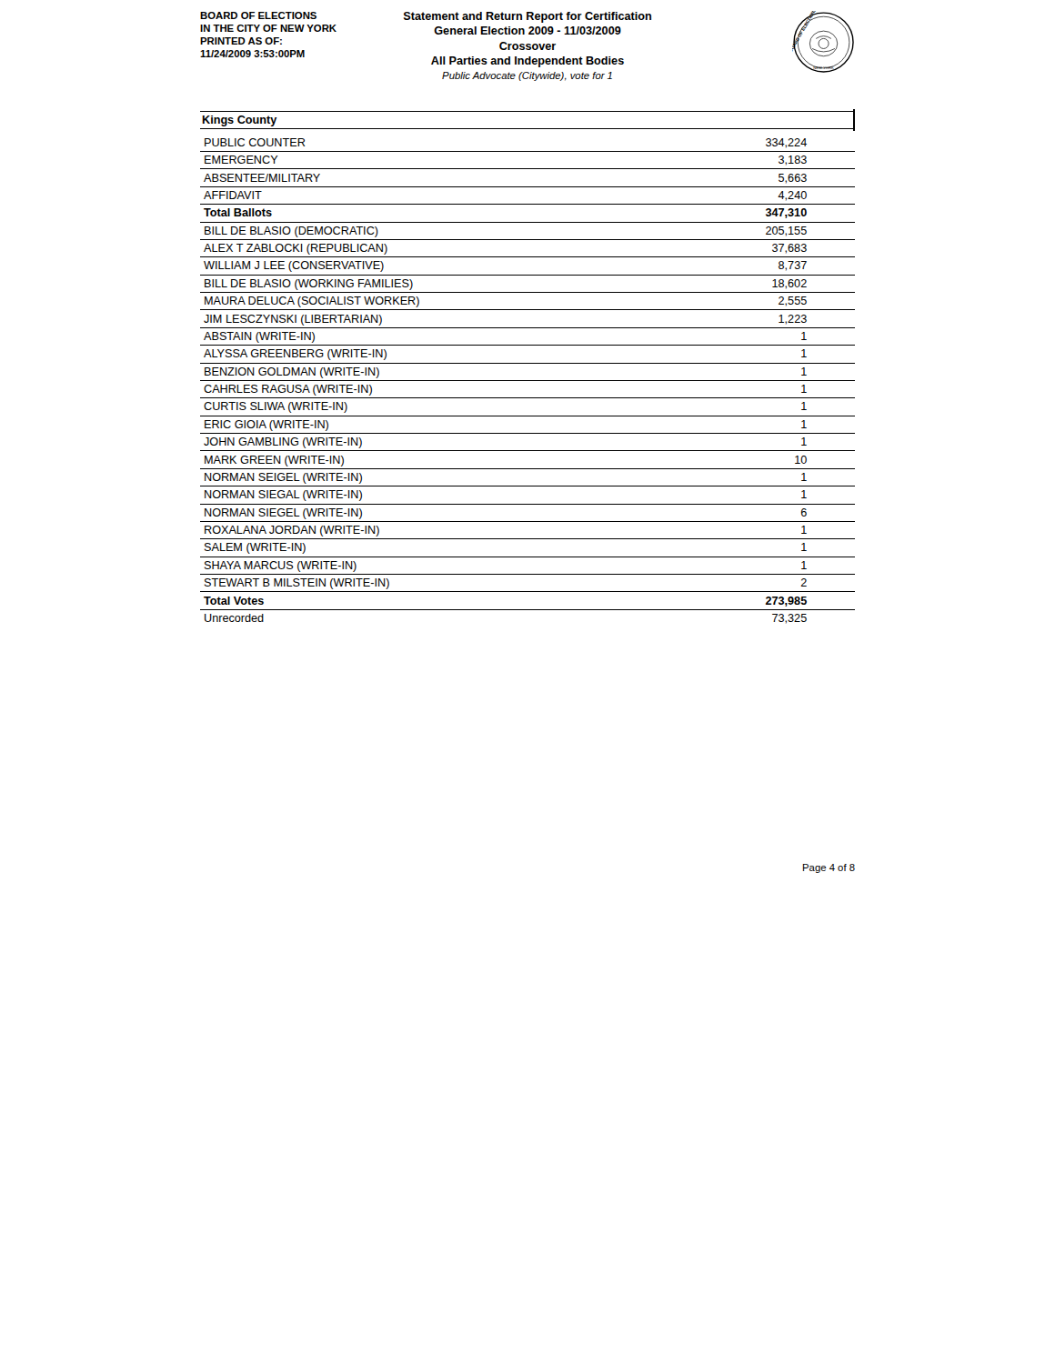BOARD OF ELECTIONS
IN THE CITY OF NEW YORK
PRINTED AS OF:
11/24/2009 3:53:00PM
Statement and Return Report for Certification
General Election 2009 - 11/03/2009
Crossover
All Parties and Independent Bodies
Public Advocate (Citywide), vote for 1
★ BOARD OF ELECTIONS ★ NEW YORK
Kings County
| PUBLIC COUNTER | 334,224 |
| EMERGENCY | 3,183 |
| ABSENTEE/MILITARY | 5,663 |
| AFFIDAVIT | 4,240 |
| Total Ballots | 347,310 |
| BILL DE BLASIO (DEMOCRATIC) | 205,155 |
| ALEX T ZABLOCKI (REPUBLICAN) | 37,683 |
| WILLIAM J LEE (CONSERVATIVE) | 8,737 |
| BILL DE BLASIO (WORKING FAMILIES) | 18,602 |
| MAURA DELUCA (SOCIALIST WORKER) | 2,555 |
| JIM LESCZYNSKI (LIBERTARIAN) | 1,223 |
| ABSTAIN (WRITE-IN) | 1 |
| ALYSSA GREENBERG (WRITE-IN) | 1 |
| BENZION GOLDMAN (WRITE-IN) | 1 |
| CAHRLES RAGUSA (WRITE-IN) | 1 |
| CURTIS SLIWA (WRITE-IN) | 1 |
| ERIC GIOIA (WRITE-IN) | 1 |
| JOHN GAMBLING (WRITE-IN) | 1 |
| MARK GREEN (WRITE-IN) | 10 |
| NORMAN SEIGEL (WRITE-IN) | 1 |
| NORMAN SIEGAL (WRITE-IN) | 1 |
| NORMAN SIEGEL (WRITE-IN) | 6 |
| ROXALANA JORDAN (WRITE-IN) | 1 |
| SALEM (WRITE-IN) | 1 |
| SHAYA MARCUS (WRITE-IN) | 1 |
| STEWART B MILSTEIN (WRITE-IN) | 2 |
| Total Votes | 273,985 |
| Unrecorded | 73,325 |
Page 4 of 8